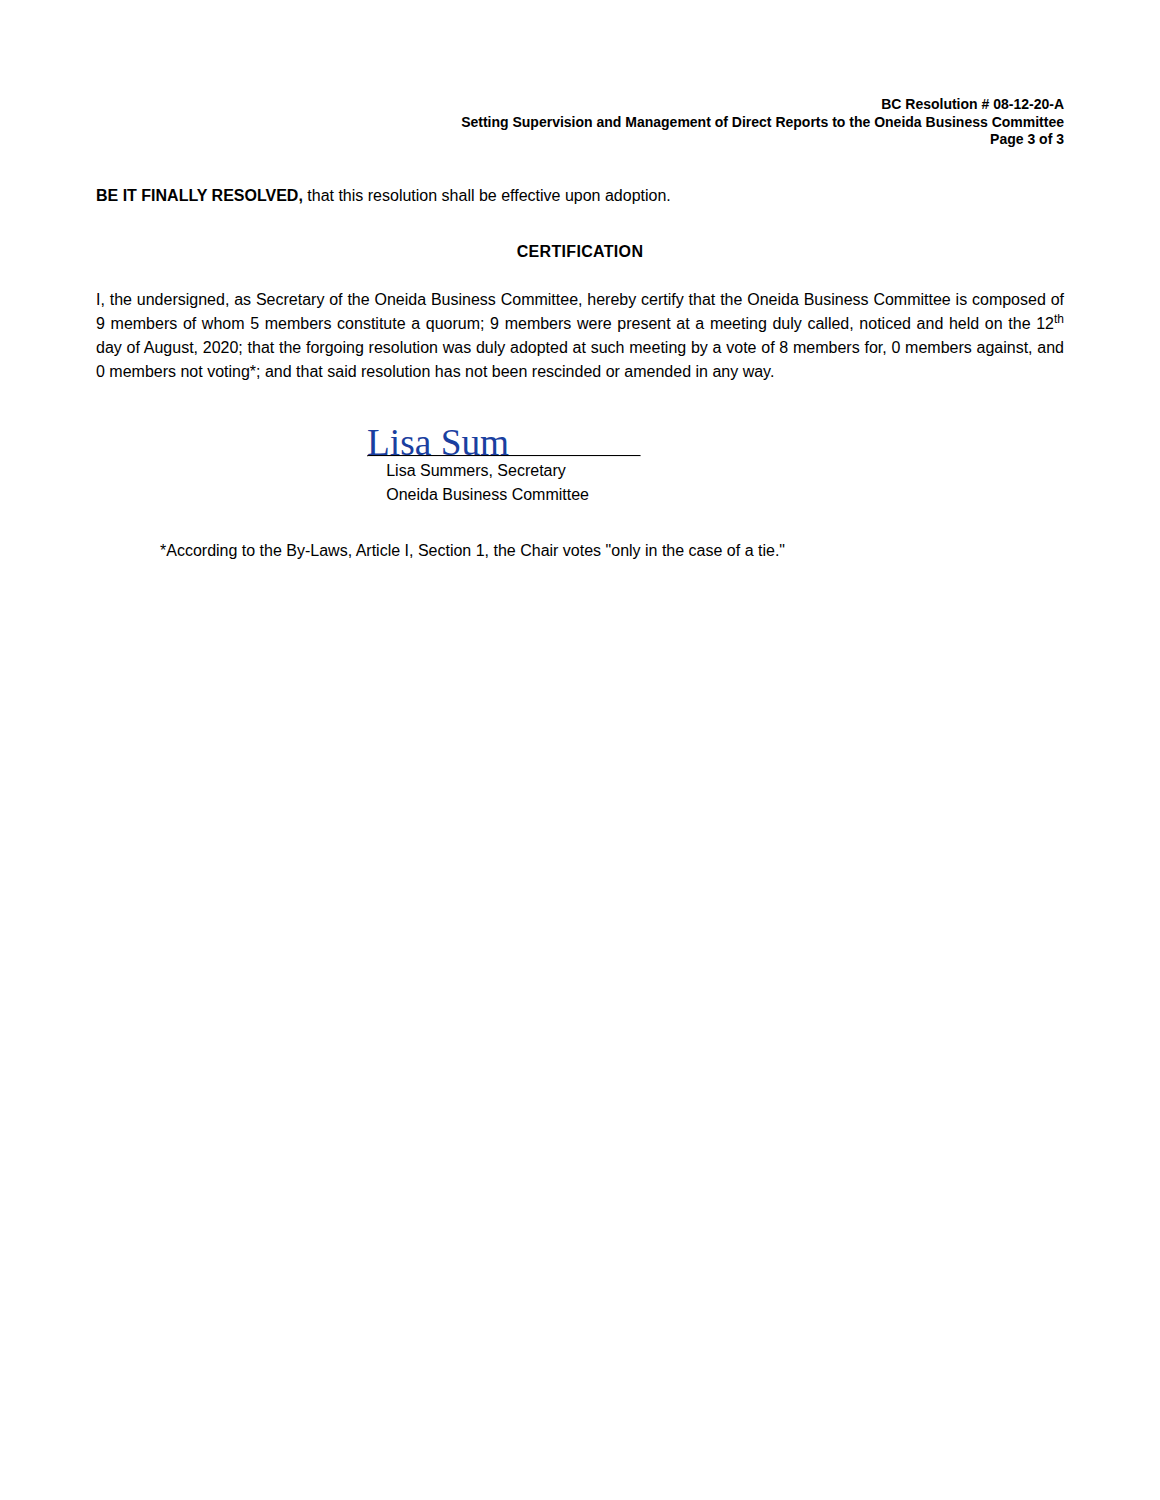BC Resolution # 08-12-20-A
Setting Supervision and Management of Direct Reports to the Oneida Business Committee
Page 3 of 3
BE IT FINALLY RESOLVED, that this resolution shall be effective upon adoption.
CERTIFICATION
I, the undersigned, as Secretary of the Oneida Business Committee, hereby certify that the Oneida Business Committee is composed of 9 members of whom 5 members constitute a quorum; 9 members were present at a meeting duly called, noticed and held on the 12th day of August, 2020; that the forgoing resolution was duly adopted at such meeting by a vote of 8 members for, 0 members against, and 0 members not voting*; and that said resolution has not been rescinded or amended in any way.
Lisa Sum
Lisa Summers, Secretary
Oneida Business Committee
*According to the By-Laws, Article I, Section 1, the Chair votes "only in the case of a tie."